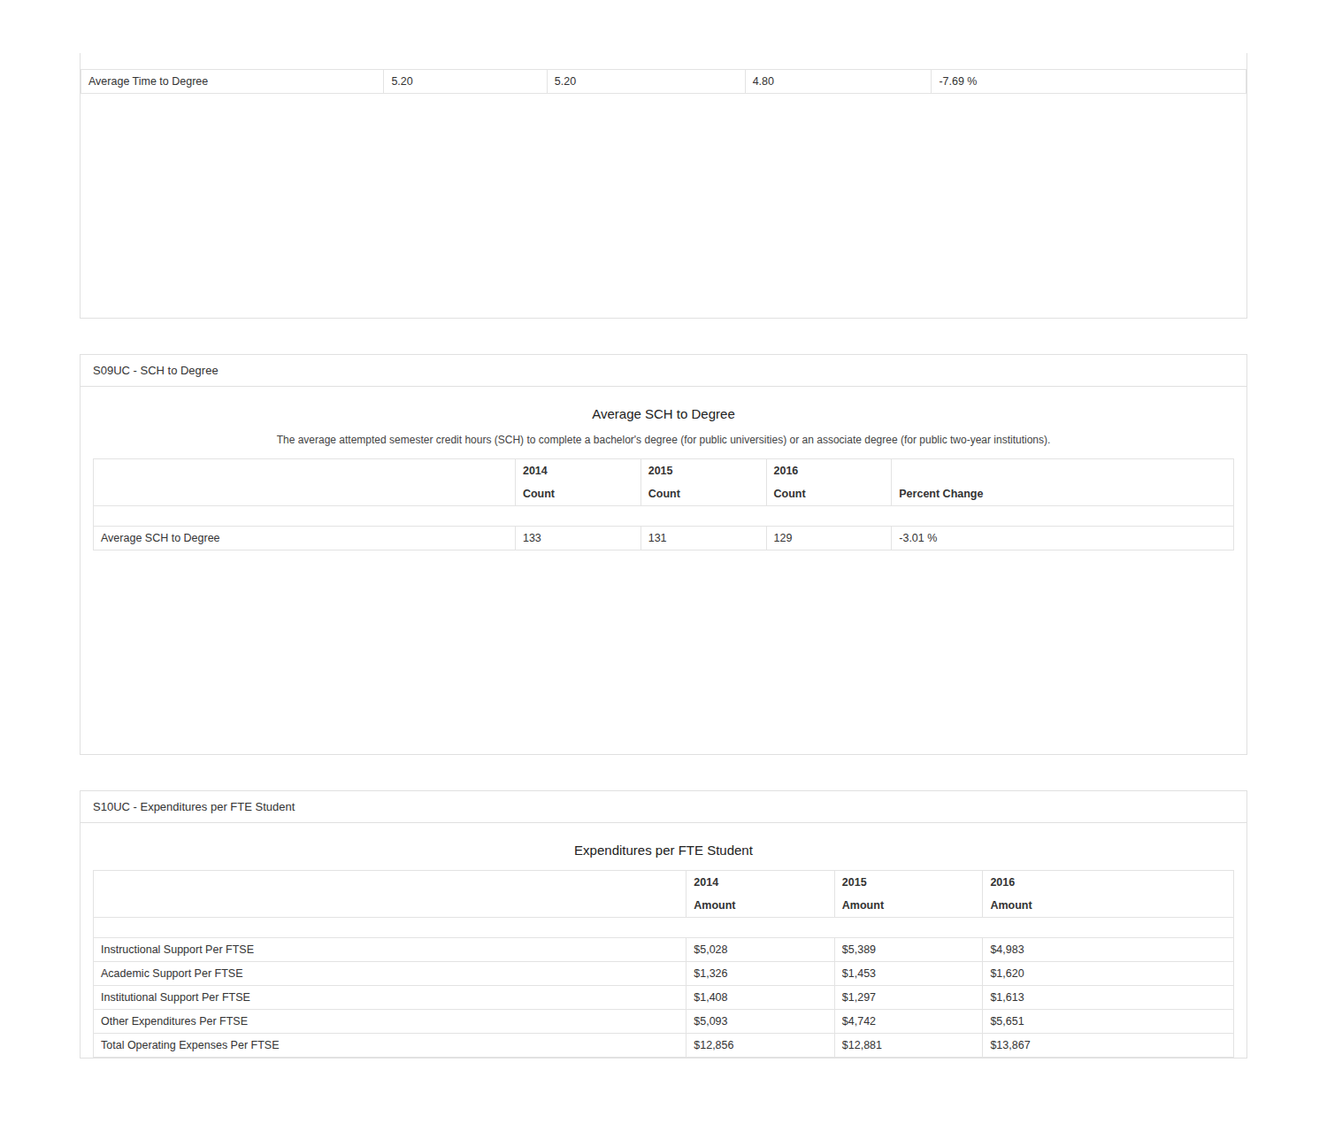| Average Time to Degree | 5.20 | 5.20 | 4.80 | -7.69 % |
S09UC - SCH to Degree
Average SCH to Degree
The average attempted semester credit hours (SCH) to complete a bachelor's degree (for public universities) or an associate degree (for public two-year institutions).
| | 2014 | 2015 | 2016 | |
| --- | --- | --- | --- | --- |
| Count | Count | Count | Percent Change |
| Average SCH to Degree | 133 | 131 | 129 | -3.01 % |
S10UC - Expenditures per FTE Student
Expenditures per FTE Student
| | 2014 | 2015 | 2016 |
| --- | --- | --- | --- |
| Amount | Amount | Amount |
| Instructional Support Per FTSE | $5,028 | $5,389 | $4,983 |
| Academic Support Per FTSE | $1,326 | $1,453 | $1,620 |
| Institutional Support Per FTSE | $1,408 | $1,297 | $1,613 |
| Other Expenditures Per FTSE | $5,093 | $4,742 | $5,651 |
| Total Operating Expenses Per FTSE | $12,856 | $12,881 | $13,867 |